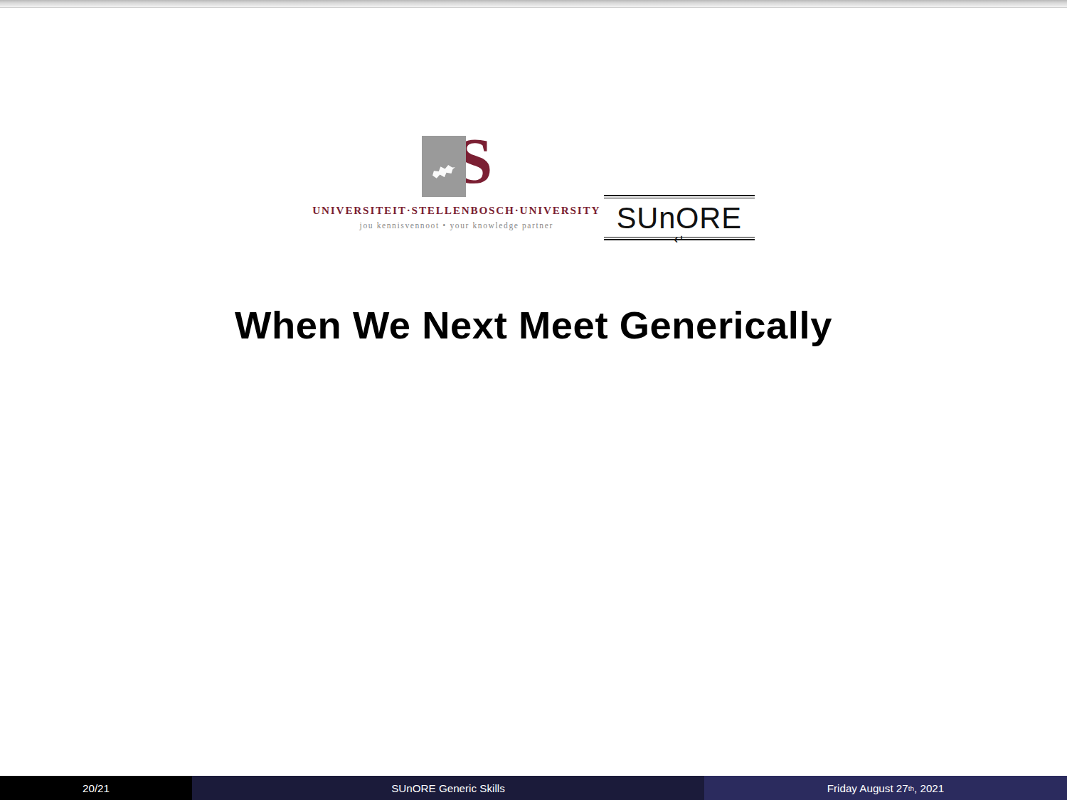S
UNIVERSITEIT·STELLENBOSCH·UNIVERSITY
jou kennisvennoot • your knowledge partner
SUnORE ↵
When We Next Meet Generically
20/21
SUnORE Generic Skills
Friday August 27th, 2021